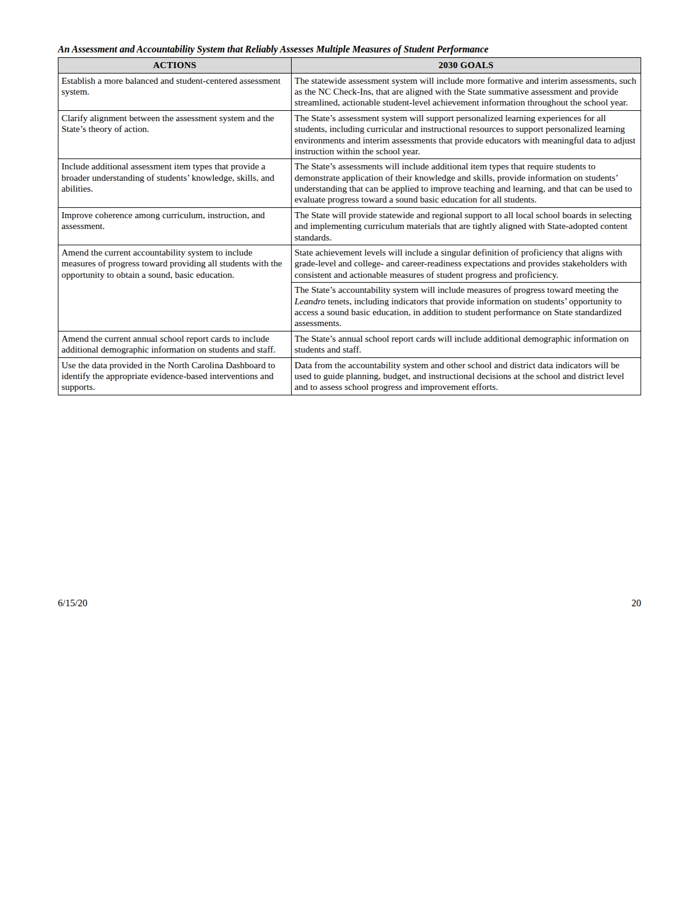An Assessment and Accountability System that Reliably Assesses Multiple Measures of Student Performance
| ACTIONS | 2030 GOALS |
| --- | --- |
| Establish a more balanced and student-centered assessment system. | The statewide assessment system will include more formative and interim assessments, such as the NC Check-Ins, that are aligned with the State summative assessment and provide streamlined, actionable student-level achievement information throughout the school year. |
| Clarify alignment between the assessment system and the State’s theory of action. | The State’s assessment system will support personalized learning experiences for all students, including curricular and instructional resources to support personalized learning environments and interim assessments that provide educators with meaningful data to adjust instruction within the school year. |
| Include additional assessment item types that provide a broader understanding of students’ knowledge, skills, and abilities. | The State’s assessments will include additional item types that require students to demonstrate application of their knowledge and skills, provide information on students’ understanding that can be applied to improve teaching and learning, and that can be used to evaluate progress toward a sound basic education for all students. |
| Improve coherence among curriculum, instruction, and assessment. | The State will provide statewide and regional support to all local school boards in selecting and implementing curriculum materials that are tightly aligned with State-adopted content standards. |
| Amend the current accountability system to include measures of progress toward providing all students with the opportunity to obtain a sound, basic education. | State achievement levels will include a singular definition of proficiency that aligns with grade-level and college- and career-readiness expectations and provides stakeholders with consistent and actionable measures of student progress and proficiency. |
| The State’s accountability system will include measures of progress toward meeting the Leandro tenets, including indicators that provide information on students’ opportunity to access a sound basic education, in addition to student performance on State standardized assessments. |
| Amend the current annual school report cards to include additional demographic information on students and staff. | The State’s annual school report cards will include additional demographic information on students and staff. |
| Use the data provided in the North Carolina Dashboard to identify the appropriate evidence-based interventions and supports. | Data from the accountability system and other school and district data indicators will be used to guide planning, budget, and instructional decisions at the school and district level and to assess school progress and improvement efforts. |
6/15/20 20